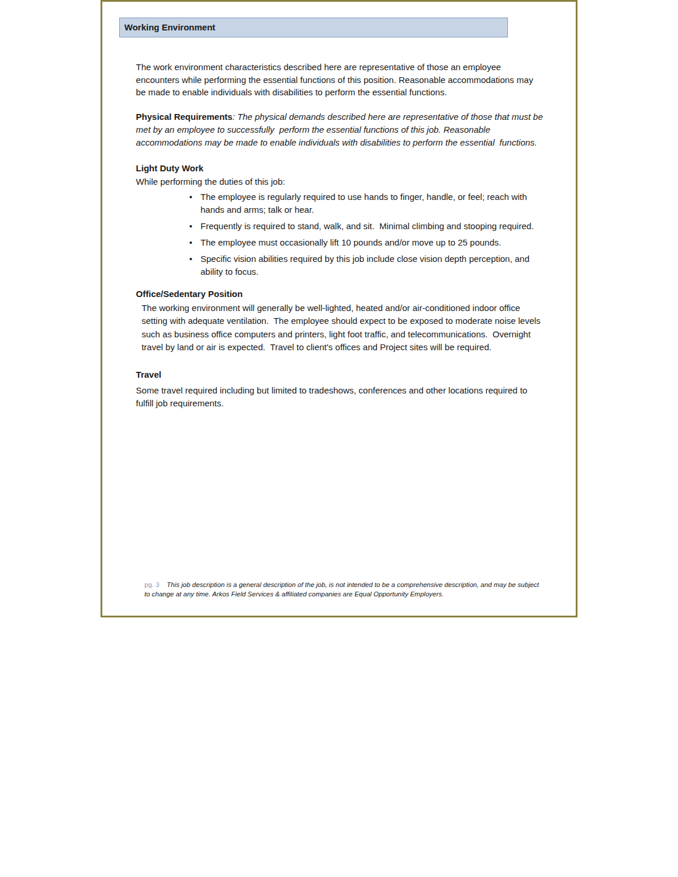Working Environment
The work environment characteristics described here are representative of those an employee encounters while performing the essential functions of this position. Reasonable accommodations may be made to enable individuals with disabilities to perform the essential functions.
Physical Requirements: The physical demands described here are representative of those that must be met by an employee to successfully perform the essential functions of this job. Reasonable accommodations may be made to enable individuals with disabilities to perform the essential functions.
Light Duty Work
While performing the duties of this job:
The employee is regularly required to use hands to finger, handle, or feel; reach with hands and arms; talk or hear.
Frequently is required to stand, walk, and sit. Minimal climbing and stooping required.
The employee must occasionally lift 10 pounds and/or move up to 25 pounds.
Specific vision abilities required by this job include close vision depth perception, and ability to focus.
Office/Sedentary Position
The working environment will generally be well-lighted, heated and/or air-conditioned indoor office setting with adequate ventilation. The employee should expect to be exposed to moderate noise levels such as business office computers and printers, light foot traffic, and telecommunications. Overnight travel by land or air is expected. Travel to client's offices and Project sites will be required.
Travel
Some travel required including but limited to tradeshows, conferences and other locations required to fulfill job requirements.
pg. 3 This job description is a general description of the job, is not intended to be a comprehensive description, and may be subject to change at any time. Arkos Field Services & affiliated companies are Equal Opportunity Employers.